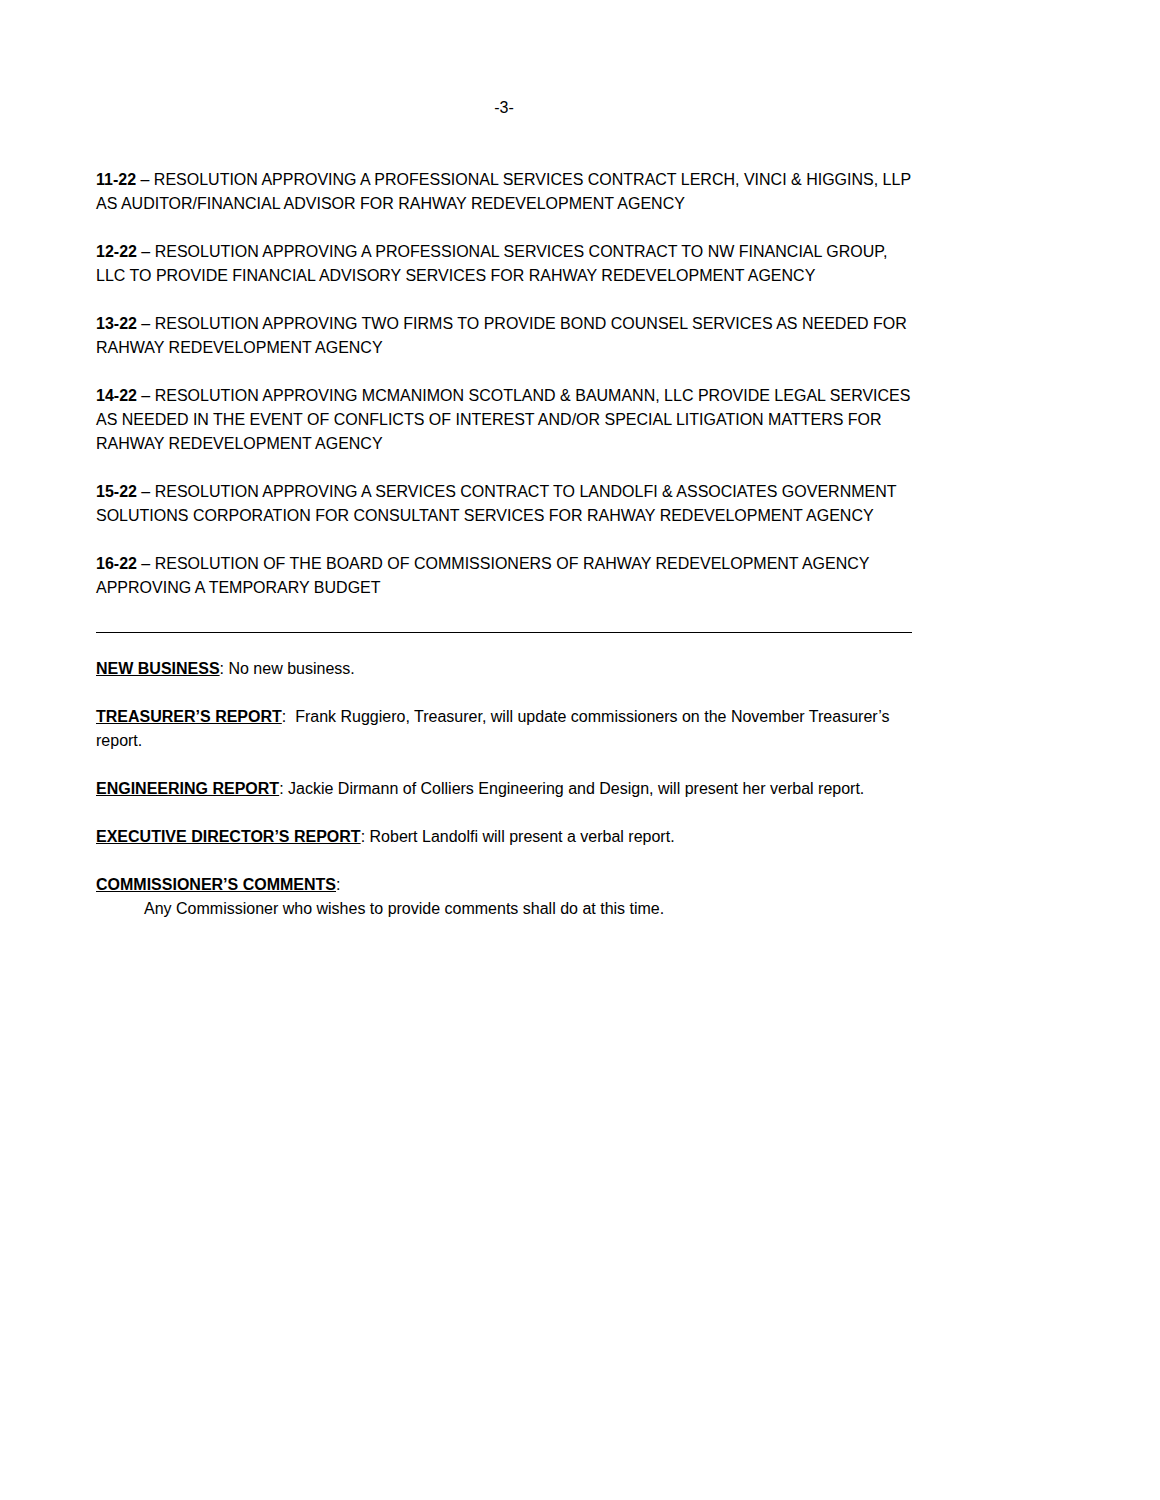-3-
11-22 – Resolution approving a professional services contract Lerch, Vinci & Higgins, LLP as auditor/financial advisor for Rahway Redevelopment Agency
12-22 – Resolution approving a professional services contract to NW Financial Group, LLC to provide financial advisory services for Rahway Redevelopment Agency
13-22 – Resolution approving two firms to provide bond counsel services as needed for Rahway Redevelopment Agency
14-22 – Resolution approving McManimon Scotland & Baumann, LLC provide legal services as needed in the event of conflicts of interest and/or special litigation matters for Rahway Redevelopment Agency
15-22 – Resolution approving a services contract to Landolfi & Associates Government Solutions Corporation for consultant services for Rahway Redevelopment Agency
16-22 – Resolution of the Board of Commissioners of Rahway Redevelopment Agency approving a temporary budget
New Business: No new business.
Treasurer’s Report: Frank Ruggiero, Treasurer, will update commissioners on the November Treasurer’s report.
Engineering Report: Jackie Dirmann of Colliers Engineering and Design, will present her verbal report.
Executive Director’s Report: Robert Landolfi will present a verbal report.
Commissioner’s Comments:
Any Commissioner who wishes to provide comments shall do at this time.